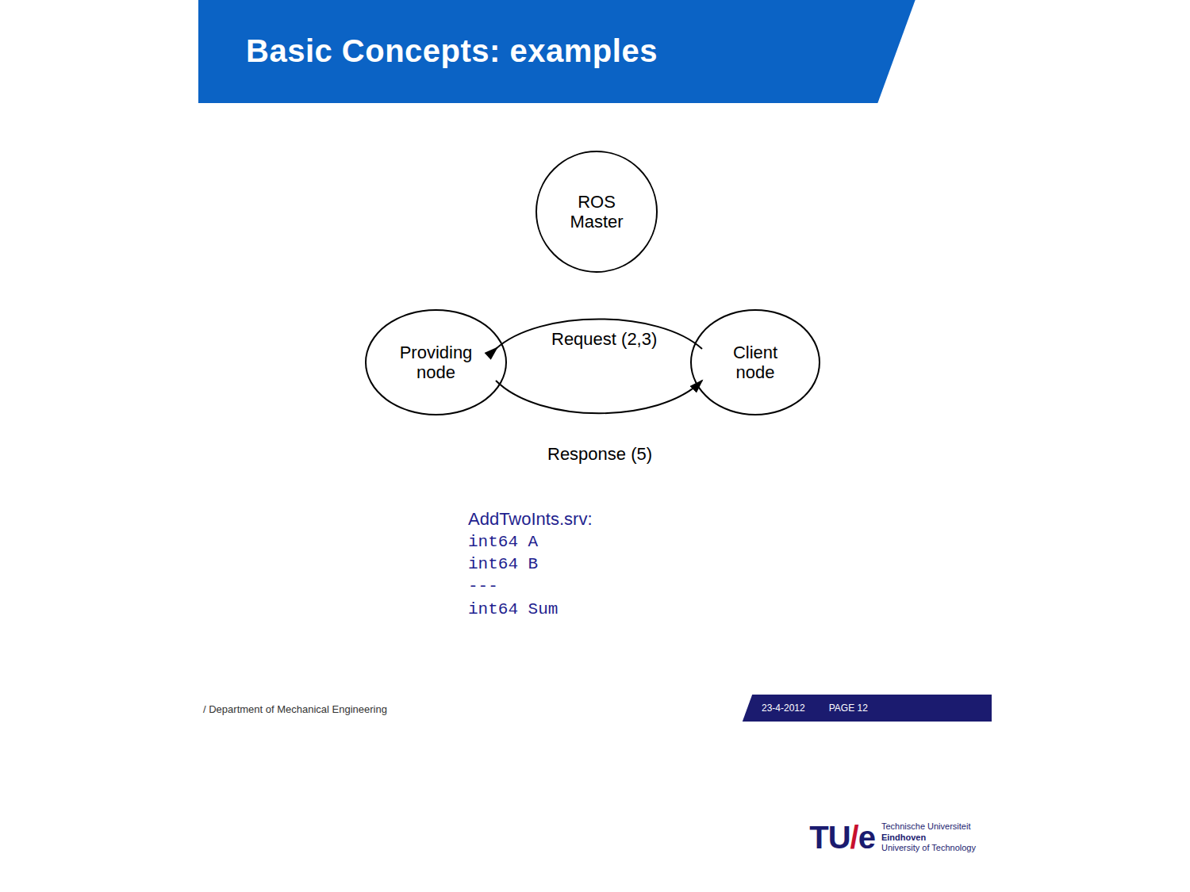Basic Concepts: examples
ROS
Master
Providing
node
Client
node
Request (2,3)
Response (5)
AddTwoInts.srv:
int64 A int64 B --- int64 Sum
TU/e
Technische Universiteit
Eindhoven
University of Technology
/ Department of Mechanical Engineering
23-4-2012 PAGE 12